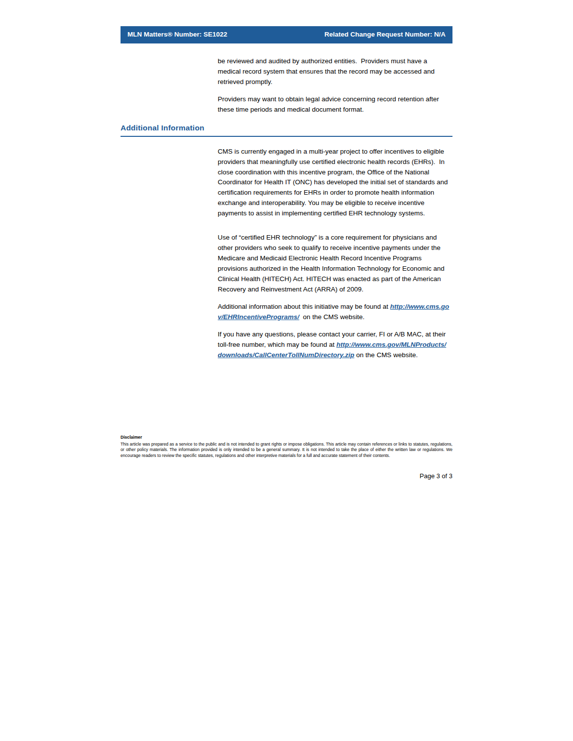MLN Matters® Number: SE1022 Related Change Request Number: N/A
be reviewed and audited by authorized entities. Providers must have a medical record system that ensures that the record may be accessed and retrieved promptly.
Providers may want to obtain legal advice concerning record retention after these time periods and medical document format.
Additional Information
CMS is currently engaged in a multi-year project to offer incentives to eligible providers that meaningfully use certified electronic health records (EHRs). In close coordination with this incentive program, the Office of the National Coordinator for Health IT (ONC) has developed the initial set of standards and certification requirements for EHRs in order to promote health information exchange and interoperability. You may be eligible to receive incentive payments to assist in implementing certified EHR technology systems.
Use of “certified EHR technology” is a core requirement for physicians and other providers who seek to qualify to receive incentive payments under the Medicare and Medicaid Electronic Health Record Incentive Programs provisions authorized in the Health Information Technology for Economic and Clinical Health (HITECH) Act. HITECH was enacted as part of the American Recovery and Reinvestment Act (ARRA) of 2009.
Additional information about this initiative may be found at http://www.cms.gov/EHRIncentivePrograms/ on the CMS website.
If you have any questions, please contact your carrier, FI or A/B MAC, at their toll-free number, which may be found at http://www.cms.gov/MLNProducts/downloads/CallCenterTollNumDirectory.zip on the CMS website.
Disclaimer This article was prepared as a service to the public and is not intended to grant rights or impose obligations. This article may contain references or links to statutes, regulations, or other policy materials. The information provided is only intended to be a general summary. It is not intended to take the place of either the written law or regulations. We encourage readers to review the specific statutes, regulations and other interpretive materials for a full and accurate statement of their contents.
Page 3 of 3